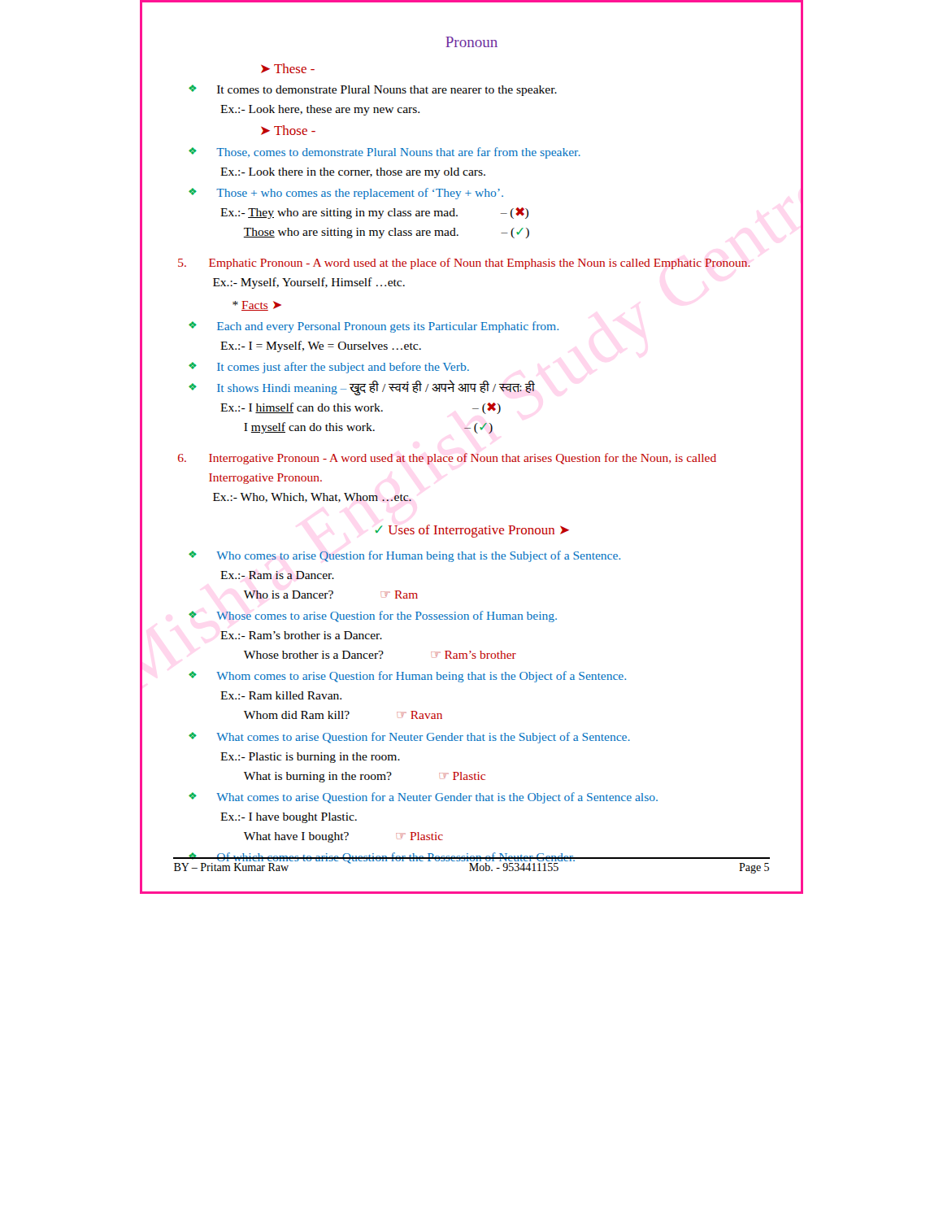Mishra English Study Centre
Pronoun
➤ These -
It comes to demonstrate Plural Nouns that are nearer to the speaker. Ex.:- Look here, these are my new cars.
➤ Those -
Those, comes to demonstrate Plural Nouns that are far from the speaker. Ex.:- Look there in the corner, those are my old cars.
Those + who comes as the replacement of ‘They + who’. Ex.:- They who are sitting in my class are mad. – (✖) Those who are sitting in my class are mad. – (✓)
5.
Emphatic Pronoun - A word used at the place of Noun that Emphasis the Noun is called Emphatic Pronoun. Ex.:- Myself, Yourself, Himself …etc.
* Facts ➤
Each and every Personal Pronoun gets its Particular Emphatic from. Ex.:- I = Myself, We = Ourselves …etc.
It comes just after the subject and before the Verb.
It shows Hindi meaning – खुद ही / स्वयं ही / अपने आप ही / स्वतः ही Ex.:- I himself can do this work. – (✖) I myself can do this work. – (✓)
6.
Interrogative Pronoun - A word used at the place of Noun that arises Question for the Noun, is called Interrogative Pronoun. Ex.:- Who, Which, What, Whom …etc.
✓ Uses of Interrogative Pronoun ➤
Who comes to arise Question for Human being that is the Subject of a Sentence. Ex.:- Ram is a Dancer. Who is a Dancer? ☞ Ram
Whose comes to arise Question for the Possession of Human being. Ex.:- Ram’s brother is a Dancer. Whose brother is a Dancer? ☞ Ram’s brother
Whom comes to arise Question for Human being that is the Object of a Sentence. Ex.:- Ram killed Ravan. Whom did Ram kill? ☞ Ravan
What comes to arise Question for Neuter Gender that is the Subject of a Sentence. Ex.:- Plastic is burning in the room. What is burning in the room? ☞ Plastic
What comes to arise Question for a Neuter Gender that is the Object of a Sentence also. Ex.:- I have bought Plastic. What have I bought? ☞ Plastic
Of which comes to arise Question for the Possession of Neuter Gender.
BY – Pritam Kumar Raw
Mob. - 9534411155
Page 5